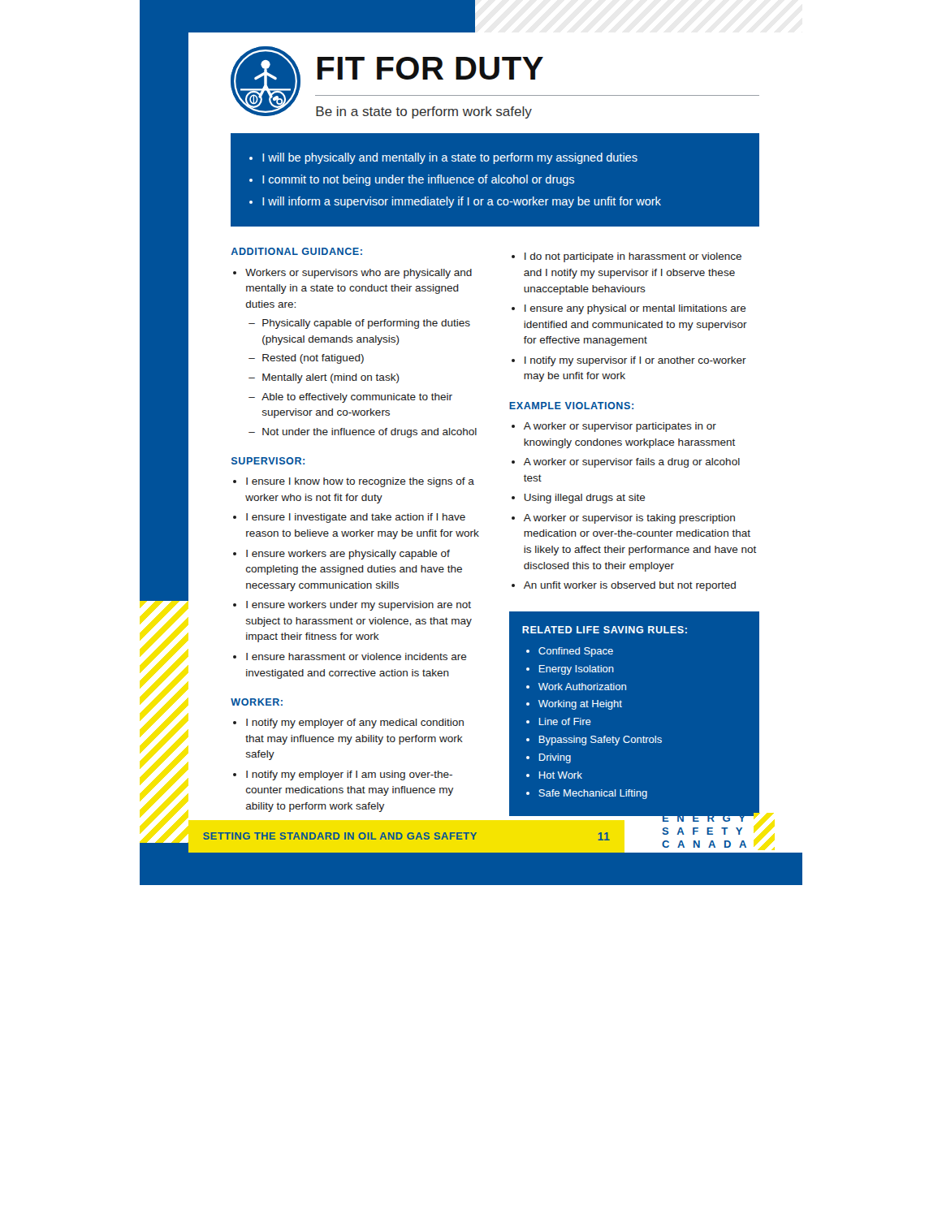FIT FOR DUTY
Be in a state to perform work safely
I will be physically and mentally in a state to perform my assigned duties
I commit to not being under the influence of alcohol or drugs
I will inform a supervisor immediately if I or a co-worker may be unfit for work
Additional Guidance:
Workers or supervisors who are physically and mentally in a state to conduct their assigned duties are:
Physically capable of performing the duties (physical demands analysis)
Rested (not fatigued)
Mentally alert (mind on task)
Able to effectively communicate to their supervisor and co-workers
Not under the influence of drugs and alcohol
Supervisor:
I ensure I know how to recognize the signs of a worker who is not fit for duty
I ensure I investigate and take action if I have reason to believe a worker may be unfit for work
I ensure workers are physically capable of completing the assigned duties and have the necessary communication skills
I ensure workers under my supervision are not subject to harassment or violence, as that may impact their fitness for work
I ensure harassment or violence incidents are investigated and corrective action is taken
Worker:
I notify my employer of any medical condition that may influence my ability to perform work safely
I notify my employer if I am using over-the-counter medications that may influence my ability to perform work safely
I am not under the influence of legal or illegal drugs, alcohol, or substances that influence my ability to perform my assigned duties
I do not participate in harassment or violence and I notify my supervisor if I observe these unacceptable behaviours
I ensure any physical or mental limitations are identified and communicated to my supervisor for effective management
I notify my supervisor if I or another co-worker may be unfit for work
Example Violations:
A worker or supervisor participates in or knowingly condones workplace harassment
A worker or supervisor fails a drug or alcohol test
Using illegal drugs at site
A worker or supervisor is taking prescription medication or over-the-counter medication that is likely to affect their performance and have not disclosed this to their employer
An unfit worker is observed but not reported
Related Life Saving Rules:
Confined Space
Energy Isolation
Work Authorization
Working at Height
Line of Fire
Bypassing Safety Controls
Driving
Hot Work
Safe Mechanical Lifting
SETTING THE STANDARD IN OIL AND GAS SAFETY 11
E N E R G Y
S A F E T Y
C A N A D A